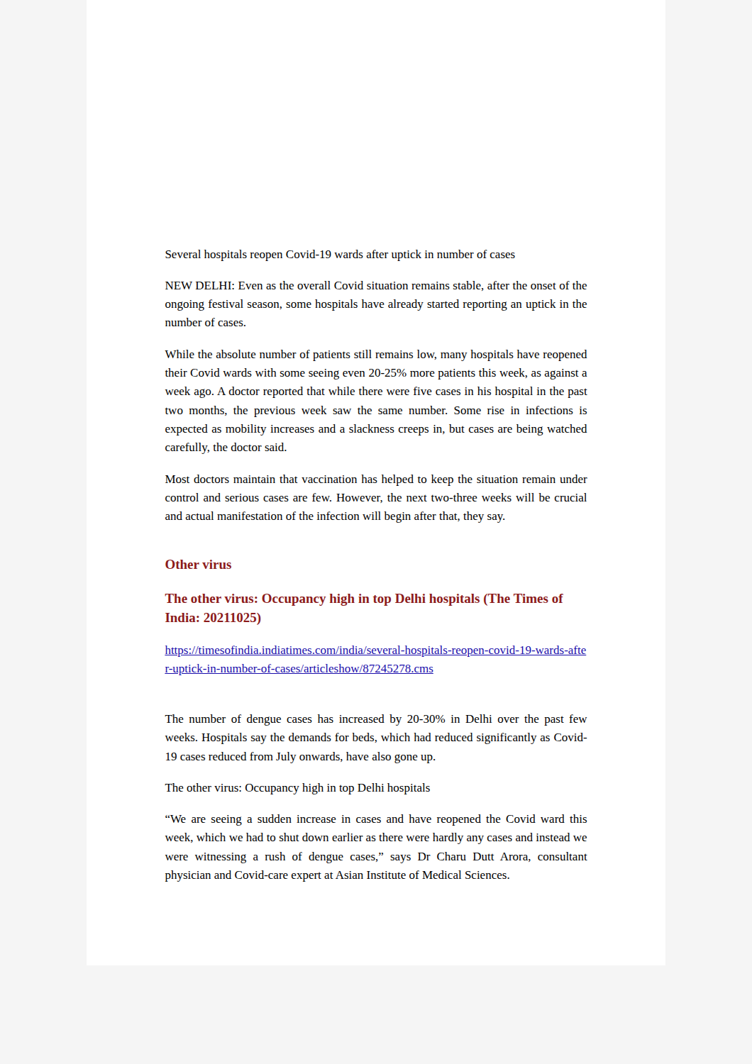Several hospitals reopen Covid-19 wards after uptick in number of cases
NEW DELHI: Even as the overall Covid situation remains stable, after the onset of the ongoing festival season, some hospitals have already started reporting an uptick in the number of cases.
While the absolute number of patients still remains low, many hospitals have reopened their Covid wards with some seeing even 20-25% more patients this week, as against a week ago. A doctor reported that while there were five cases in his hospital in the past two months, the previous week saw the same number. Some rise in infections is expected as mobility increases and a slackness creeps in, but cases are being watched carefully, the doctor said.
Most doctors maintain that vaccination has helped to keep the situation remain under control and serious cases are few. However, the next two-three weeks will be crucial and actual manifestation of the infection will begin after that, they say.
Other virus
The other virus: Occupancy high in top Delhi hospitals (The Times of India: 20211025)
https://timesofindia.indiatimes.com/india/several-hospitals-reopen-covid-19-wards-after-uptick-in-number-of-cases/articleshow/87245278.cms
The number of dengue cases has increased by 20-30% in Delhi over the past few weeks. Hospitals say the demands for beds, which had reduced significantly as Covid-19 cases reduced from July onwards, have also gone up.
The other virus: Occupancy high in top Delhi hospitals
“We are seeing a sudden increase in cases and have reopened the Covid ward this week, which we had to shut down earlier as there were hardly any cases and instead we were witnessing a rush of dengue cases,” says Dr Charu Dutt Arora, consultant physician and Covid-care expert at Asian Institute of Medical Sciences.